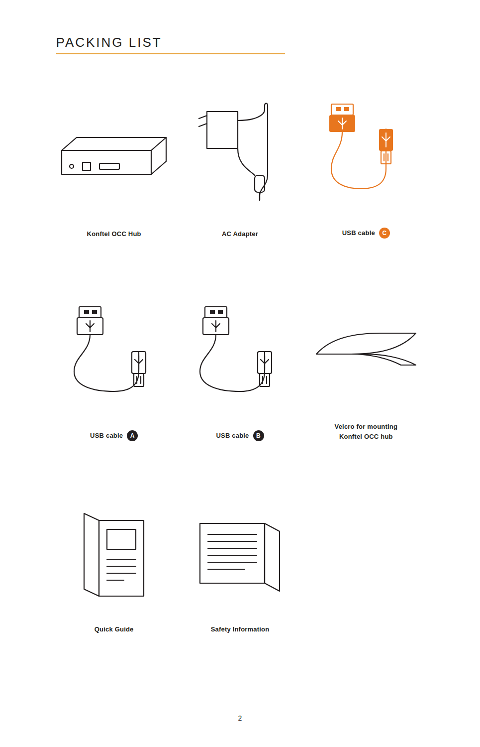PACKING LIST
Konftel OCC Hub
AC Adapter
USB cable C
USB cable A
USB cable B
Velcro for mounting
Konftel OCC hub
Quick Guide
Safety Information
2